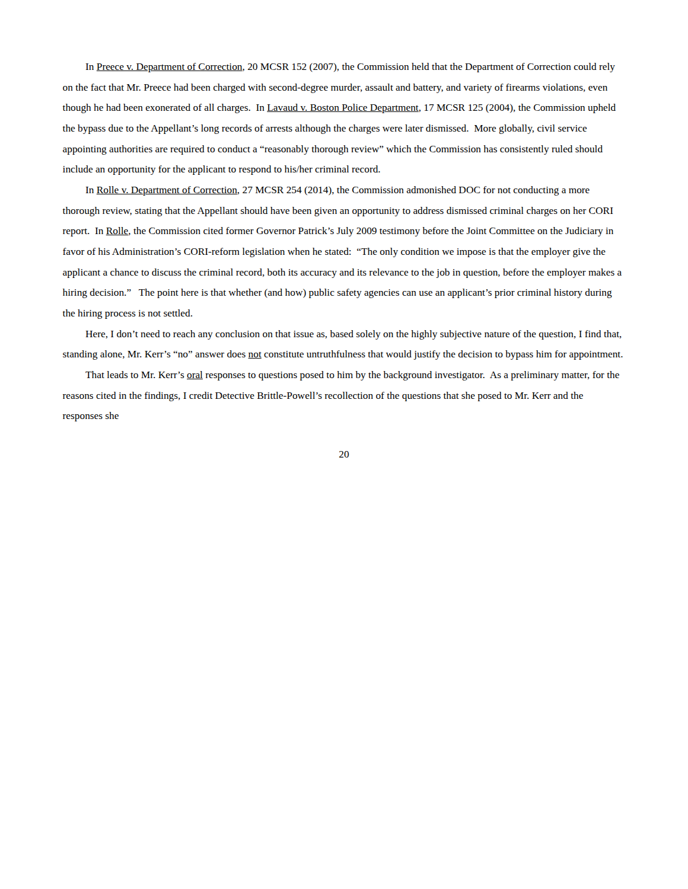In Preece v. Department of Correction, 20 MCSR 152 (2007), the Commission held that the Department of Correction could rely on the fact that Mr. Preece had been charged with second-degree murder, assault and battery, and variety of firearms violations, even though he had been exonerated of all charges. In Lavaud v. Boston Police Department, 17 MCSR 125 (2004), the Commission upheld the bypass due to the Appellant’s long records of arrests although the charges were later dismissed. More globally, civil service appointing authorities are required to conduct a “reasonably thorough review” which the Commission has consistently ruled should include an opportunity for the applicant to respond to his/her criminal record.
In Rolle v. Department of Correction, 27 MCSR 254 (2014), the Commission admonished DOC for not conducting a more thorough review, stating that the Appellant should have been given an opportunity to address dismissed criminal charges on her CORI report. In Rolle, the Commission cited former Governor Patrick’s July 2009 testimony before the Joint Committee on the Judiciary in favor of his Administration’s CORI-reform legislation when he stated: “The only condition we impose is that the employer give the applicant a chance to discuss the criminal record, both its accuracy and its relevance to the job in question, before the employer makes a hiring decision.” The point here is that whether (and how) public safety agencies can use an applicant’s prior criminal history during the hiring process is not settled.
Here, I don’t need to reach any conclusion on that issue as, based solely on the highly subjective nature of the question, I find that, standing alone, Mr. Kerr’s “no” answer does not constitute untruthfulness that would justify the decision to bypass him for appointment.
That leads to Mr. Kerr’s oral responses to questions posed to him by the background investigator. As a preliminary matter, for the reasons cited in the findings, I credit Detective Brittle-Powell’s recollection of the questions that she posed to Mr. Kerr and the responses she
20